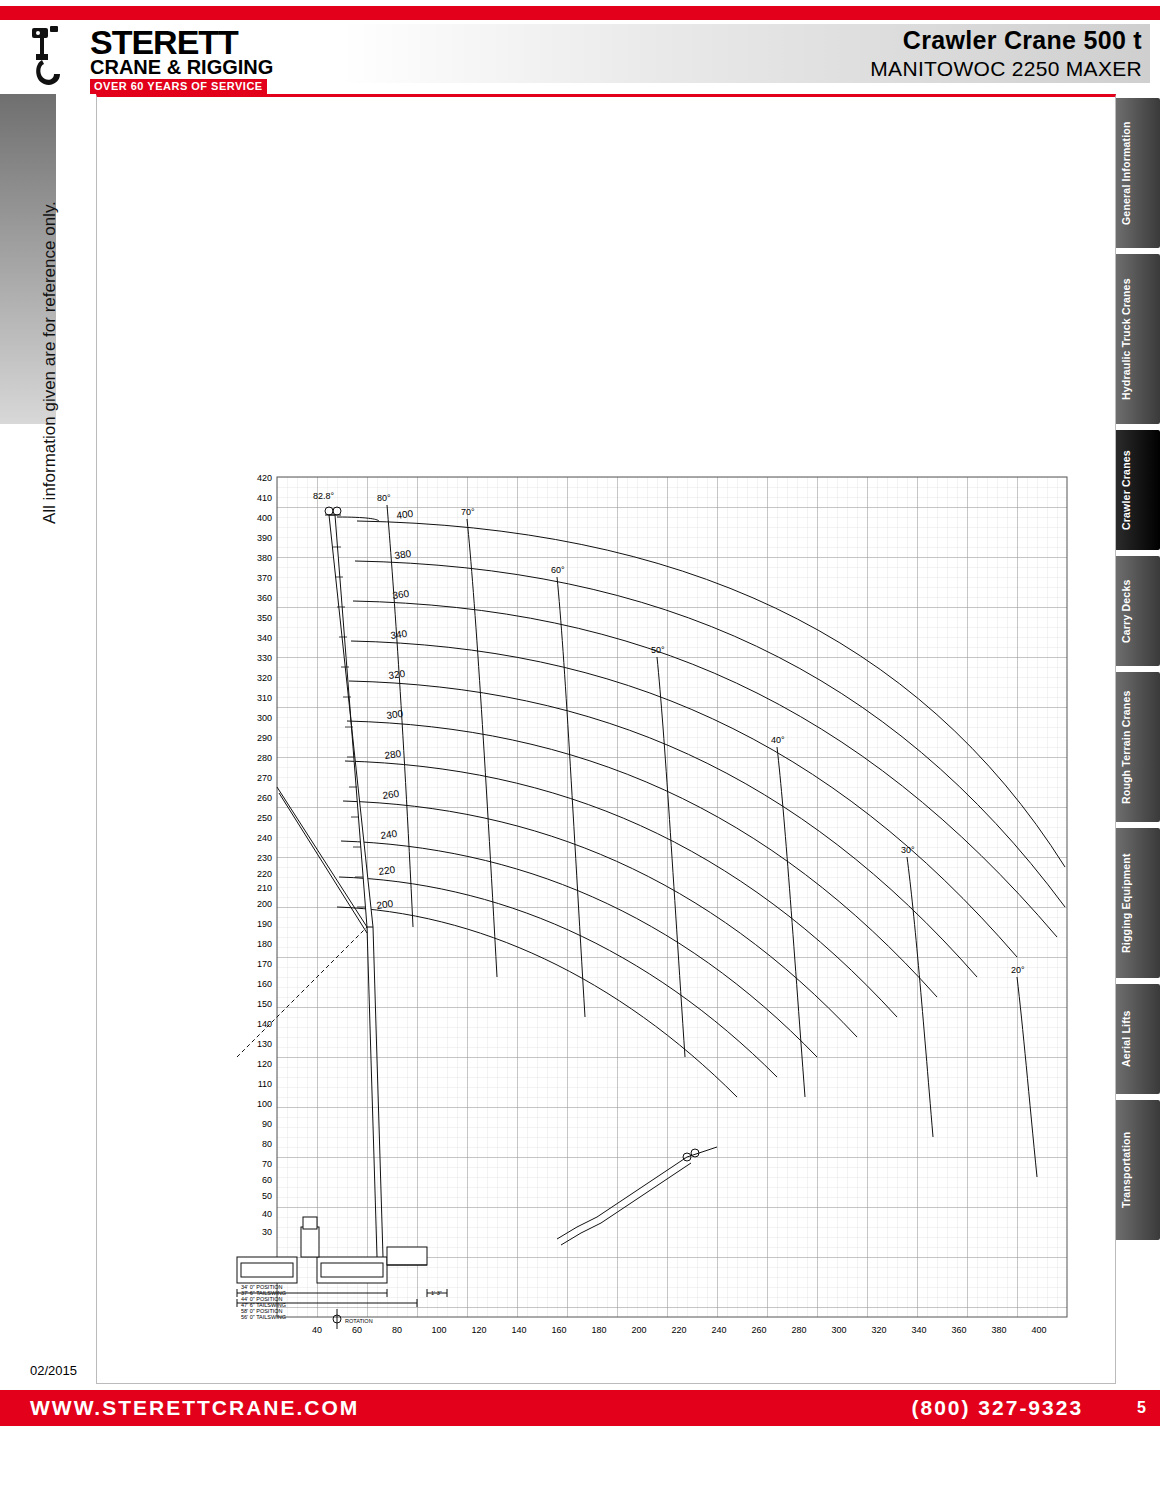STERETT
CRANE & RIGGING
OVER 60 YEARS OF SERVICE
Crawler Crane 500 t
MANITOWOC 2250 MAXER
All information given are for reference only.
420 410 400 390 380 370 360 350 340 330 320 310 300 290 280 270 260 250 240 230 220 210 200 190 180 170 160 150 140 130 120 110 100 90 80 70 60 50 40 30 40 60 80 100 120 140 160 180 200 220 240 260 280 300 320 340 360 380 400 200 220 240 260 280 300 320 340 360 380 400 80° 70° 60° 50° 40° 30° 20° 82.8° 34' 0" POSITION 37' 6" TAILSWING 44' 0" POSITION 47' 6" TAILSWING 58' 0" POSITION 56' 0" TAILSWING 1' 3" ROTATION
General Information
Hydraulic Truck Cranes
Crawler Cranes
Carry Decks
Rough Terrain Cranes
Rigging Equipment
Aerial Lifts
Transportation
02/2015
WWW.STERETTCRANE.COM
(800) 327-9323
5